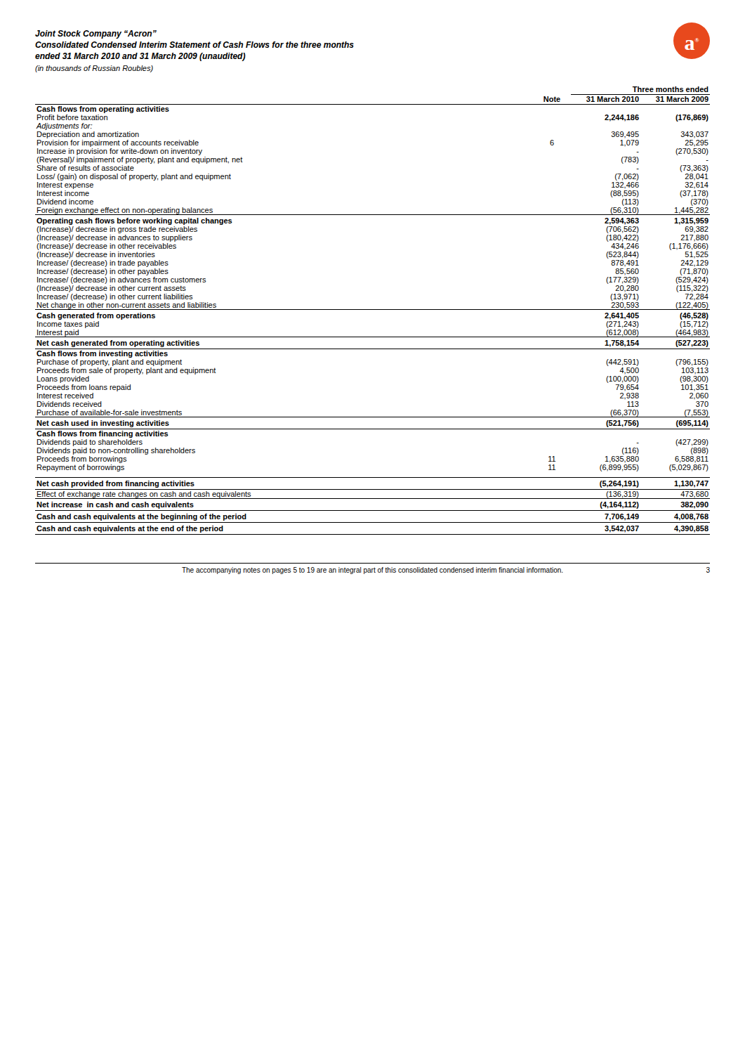a®
Joint Stock Company “Acron”
Consolidated Condensed Interim Statement of Cash Flows for the three months
ended 31 March 2010 and 31 March 2009 (unaudited)
(in thousands of Russian Roubles)
| | | Three months ended |
| --- | --- | --- |
| | Note | 31 March 2010 | 31 March 2009 |
| Cash flows from operating activities | | | |
| Profit before taxation | | 2,244,186 | (176,869) |
| Adjustments for: | | | |
| Depreciation and amortization | | 369,495 | 343,037 |
| Provision for impairment of accounts receivable | 6 | 1,079 | 25,295 |
| Increase in provision for write-down on inventory | | - | (270,530) |
| (Reversal)/ impairment of property, plant and equipment, net | | (783) | - |
| Share of results of associate | | - | (73,363) |
| Loss/ (gain) on disposal of property, plant and equipment | | (7,062) | 28,041 |
| Interest expense | | 132,466 | 32,614 |
| Interest income | | (88,595) | (37,178) |
| Dividend income | | (113) | (370) |
| Foreign exchange effect on non-operating balances | | (56,310) | 1,445,282 |
| Operating cash flows before working capital changes | | 2,594,363 | 1,315,959 |
| (Increase)/ decrease in gross trade receivables | | (706,562) | 69,382 |
| (Increase)/ decrease in advances to suppliers | | (180,422) | 217,880 |
| (Increase)/ decrease in other receivables | | 434,246 | (1,176,666) |
| (Increase)/ decrease in inventories | | (523,844) | 51,525 |
| Increase/ (decrease) in trade payables | | 878,491 | 242,129 |
| Increase/ (decrease) in other payables | | 85,560 | (71,870) |
| Increase/ (decrease) in advances from customers | | (177,329) | (529,424) |
| (Increase)/ decrease in other current assets | | 20,280 | (115,322) |
| Increase/ (decrease) in other current liabilities | | (13,971) | 72,284 |
| Net change in other non-current assets and liabilities | | 230,593 | (122,405) |
| Cash generated from operations | | 2,641,405 | (46,528) |
| Income taxes paid | | (271,243) | (15,712) |
| Interest paid | | (612,008) | (464,983) |
| Net cash generated from operating activities | | 1,758,154 | (527,223) |
| Cash flows from investing activities | | | |
| Purchase of property, plant and equipment | | (442,591) | (796,155) |
| Proceeds from sale of property, plant and equipment | | 4,500 | 103,113 |
| Loans provided | | (100,000) | (98,300) |
| Proceeds from loans repaid | | 79,654 | 101,351 |
| Interest received | | 2,938 | 2,060 |
| Dividends received | | 113 | 370 |
| Purchase of available-for-sale investments | | (66,370) | (7,553) |
| Net cash used in investing activities | | (521,756) | (695,114) |
| Cash flows from financing activities | | | |
| Dividends paid to shareholders | | - | (427,299) |
| Dividends paid to non-controlling shareholders | | (116) | (898) |
| Proceeds from borrowings | 11 | 1,635,880 | 6,588,811 |
| Repayment of borrowings | 11 | (6,899,955) | (5,029,867) |
| Net cash provided from financing activities | | (5,264,191) | 1,130,747 |
| Effect of exchange rate changes on cash and cash equivalents | | (136,319) | 473,680 |
| Net increase in cash and cash equivalents | | (4,164,112) | 382,090 |
| Cash and cash equivalents at the beginning of the period | | 7,706,149 | 4,008,768 |
| Cash and cash equivalents at the end of the period | | 3,542,037 | 4,390,858 |
The accompanying notes on pages 5 to 19 are an integral part of this consolidated condensed interim financial information. 3